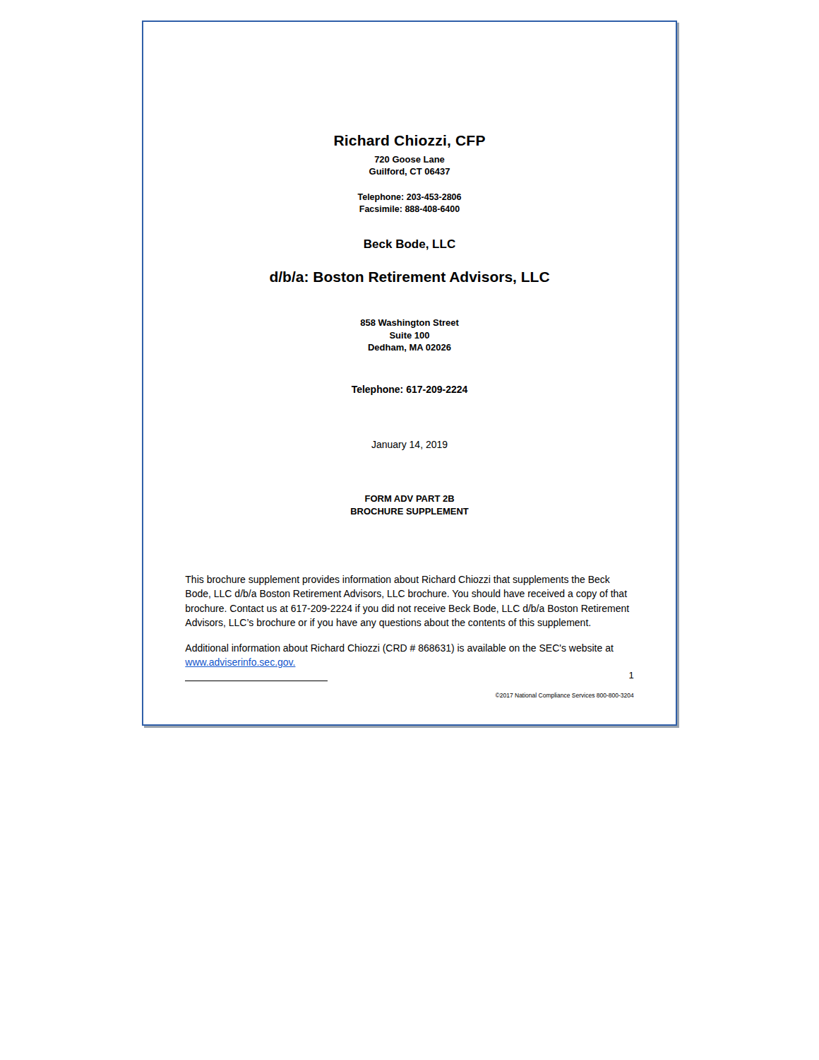Richard Chiozzi, CFP
720 Goose Lane
Guilford, CT 06437
Telephone: 203-453-2806
Facsimile: 888-408-6400
Beck Bode, LLC
d/b/a: Boston Retirement Advisors, LLC
858 Washington Street
Suite 100
Dedham, MA 02026
Telephone: 617-209-2224
January 14, 2019
FORM ADV PART 2B
BROCHURE SUPPLEMENT
This brochure supplement provides information about Richard Chiozzi that supplements the Beck Bode, LLC d/b/a Boston Retirement Advisors, LLC brochure. You should have received a copy of that brochure. Contact us at 617-209-2224 if you did not receive Beck Bode, LLC d/b/a Boston Retirement Advisors, LLC’s brochure or if you have any questions about the contents of this supplement.
Additional information about Richard Chiozzi (CRD # 868631) is available on the SEC's website at www.adviserinfo.sec.gov.
1
©2017 National Compliance Services 800-800-3204